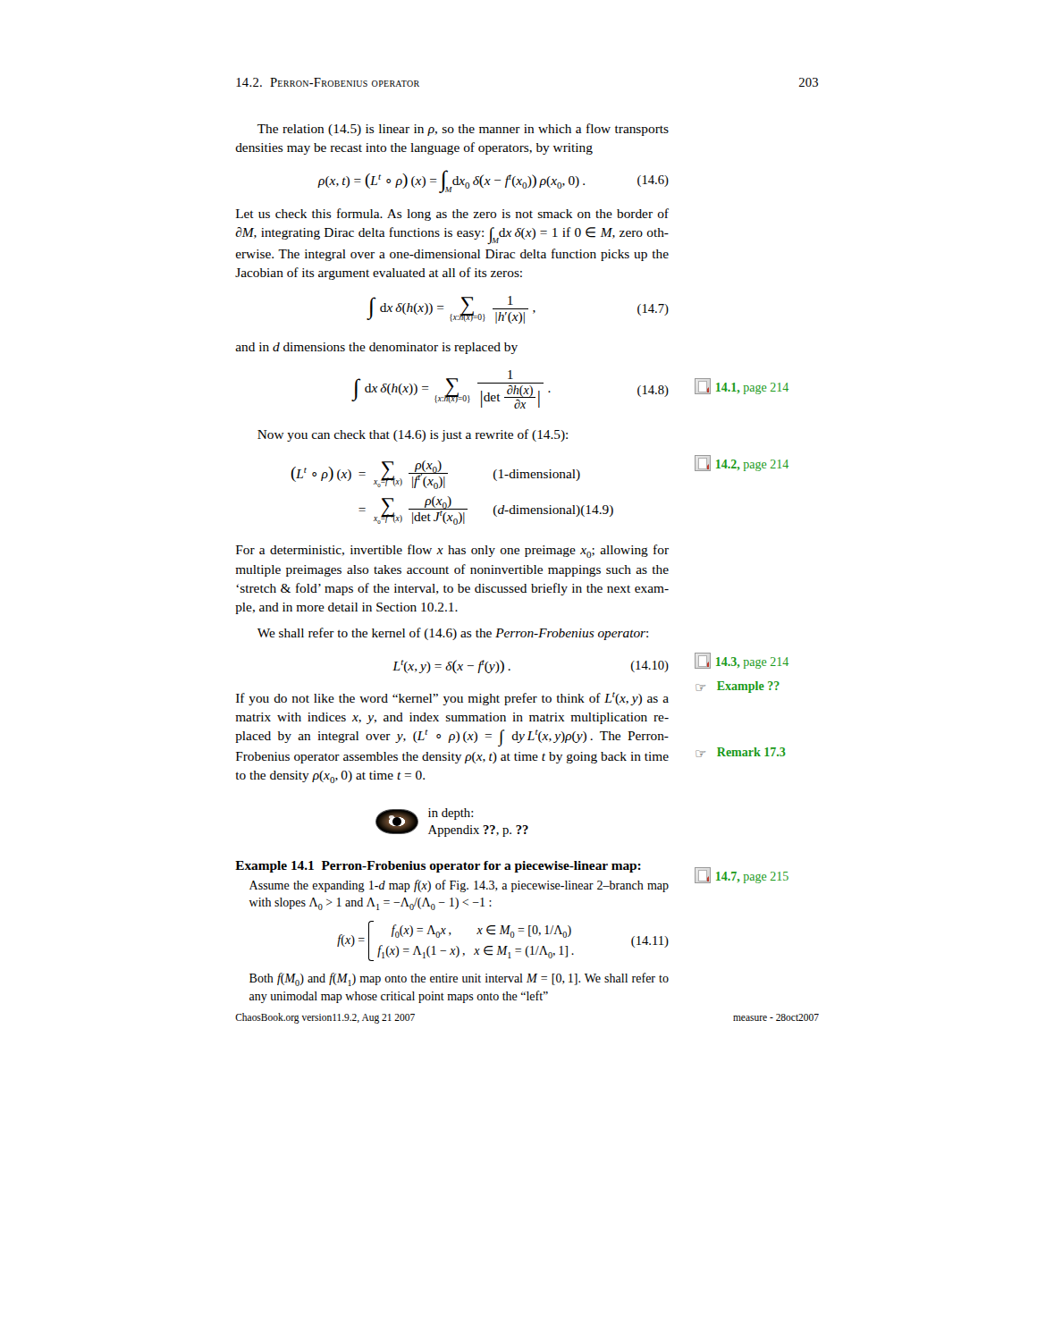14.2. Perron-Frobenius operator 203
The relation (14.5) is linear in ρ, so the manner in which a flow transports densities may be recast into the language of operators, by writing
ρ(x, t) = (Lt ∘ ρ) (x) = ∫M dx0 δ(x − ft(x0)) ρ(x0, 0) . (14.6)
Let us check this formula. As long as the zero is not smack on the border of ∂M, integrating Dirac delta functions is easy: ∫M dx δ(x) = 1 if 0 ∈ M, zero otherwise. The integral over a one-dimensional Dirac delta function picks up the Jacobian of its argument evaluated at all of its zeros:
∫ dx δ(h(x)) = ∑{x:h(x)=0} 1|h′(x)| , (14.7)
and in d dimensions the denominator is replaced by
∫ dx δ(h(x)) = ∑{x:h(x)=0} 1|det ∂h(x)∂x| . (14.8)
Now you can check that (14.6) is just a rewrite of (14.5):
| ( L t ∘ ρ ) ( x ) | = | ∑ x 0 = f − t ( x ) ρ ( x 0 ) / f t ′ ( x 0 )/ | (1-dimensional) |
| | = | ∑ x 0 = f − t ( x ) ρ ( x 0 ) / det J t ( x 0 )/ | ( d -dimensional)(14.9) |
For a deterministic, invertible flow x has only one preimage x0; allowing for multiple preimages also takes account of noninvertible mappings such as the ‘stretch & fold’ maps of the interval, to be discussed briefly in the next example, and in more detail in Section 10.2.1.
We shall refer to the kernel of (14.6) as the Perron-Frobenius operator:
Lt(x, y) = δ(x − ft(y)) . (14.10)
If you do not like the word “kernel” you might prefer to think of Lt(x, y) as a matrix with indices x, y, and index summation in matrix multiplication replaced by an integral over y, (Lt ∘ ρ) (x) = ∫ dy Lt(x, y)ρ(y) . The Perron-Frobenius operator assembles the density ρ(x, t) at time t by going back in time to the density ρ(x0, 0) at time t = 0.
in depth:
Appendix ??, p. ??
Example 14.1 Perron-Frobenius operator for a piecewise-linear map:
Assume the expanding 1-d map f(x) of Fig. 14.3, a piecewise-linear 2–branch map with slopes Λ0 > 1 and Λ1 = −Λ0/(Λ0 − 1) < −1 :
f(x) =
| f 0 ( x ) = Λ 0 x , | x ∈ M 0 = [0, 1/Λ 0 ) |
| f 1 ( x ) = Λ 1 (1 − x ) , | x ∈ M 1 = (1/Λ 0 , 1] . |
(14.11)
Both f(M0) and f(M1) map onto the entire unit interval M = [0, 1]. We shall refer to any unimodal map whose critical point maps onto the “left”
14.1, page 214
14.2, page 214
14.3, page 214
Example ??
Remark 17.3
14.7, page 215
ChaosBook.org version11.9.2, Aug 21 2007 measure - 28oct2007